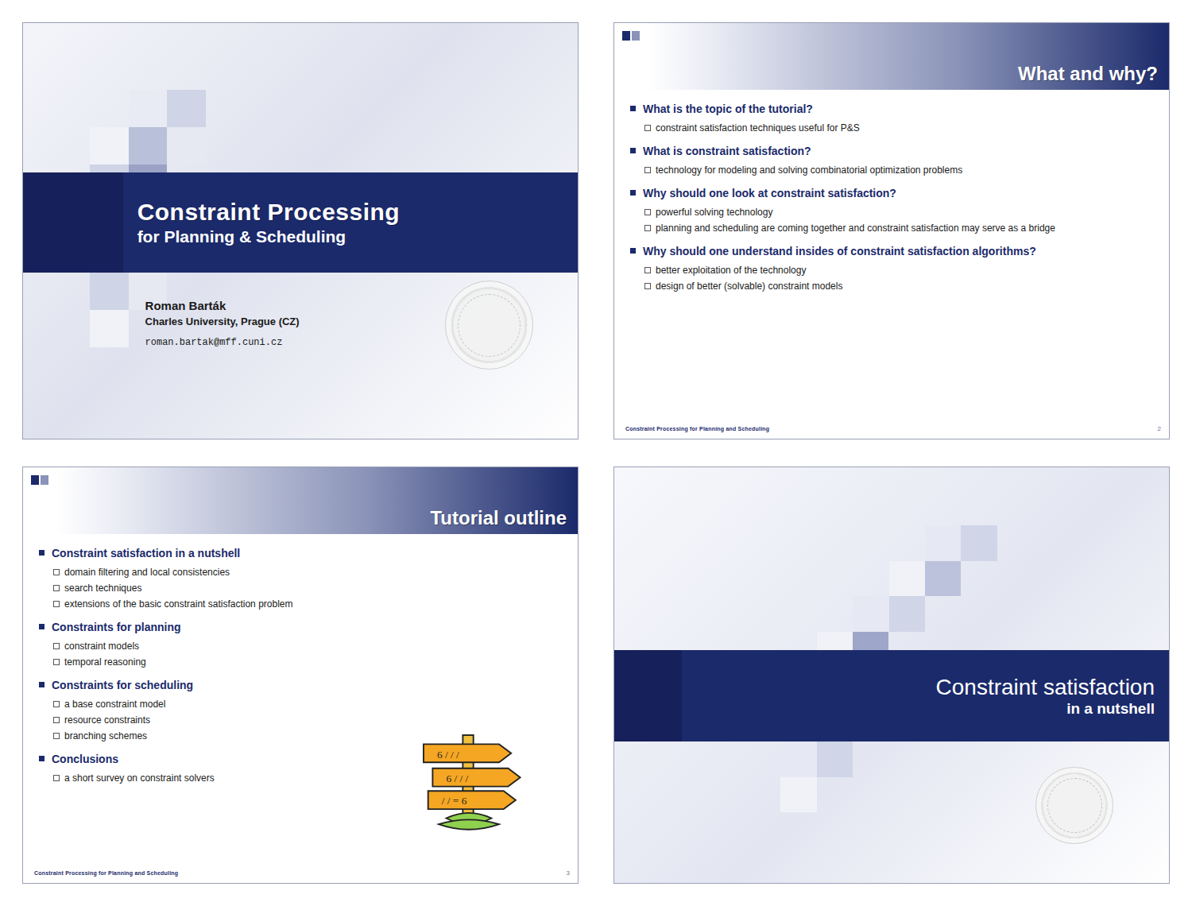Constraint Processing
for Planning & Scheduling
Roman Barták
Charles University, Prague (CZ)
roman.bartak@mff.cuni.cz
What and why?
What is the topic of the tutorial?
constraint satisfaction techniques useful for P&S
What is constraint satisfaction?
technology for modeling and solving combinatorial optimization problems
Why should one look at constraint satisfaction?
powerful solving technology
planning and scheduling are coming together and constraint satisfaction may serve as a bridge
Why should one understand insides of constraint satisfaction algorithms?
better exploitation of the technology
design of better (solvable) constraint models
Constraint Processing for Planning and Scheduling 2
Tutorial outline
Constraint satisfaction in a nutshell
domain filtering and local consistencies
search techniques
extensions of the basic constraint satisfaction problem
Constraints for planning
constraint models
temporal reasoning
Constraints for scheduling
a base constraint model
resource constraints
branching schemes
Conclusions
a short survey on constraint solvers
6 / / / 6 / / / / / = 6
Constraint Processing for Planning and Scheduling 3
Constraint satisfaction
in a nutshell